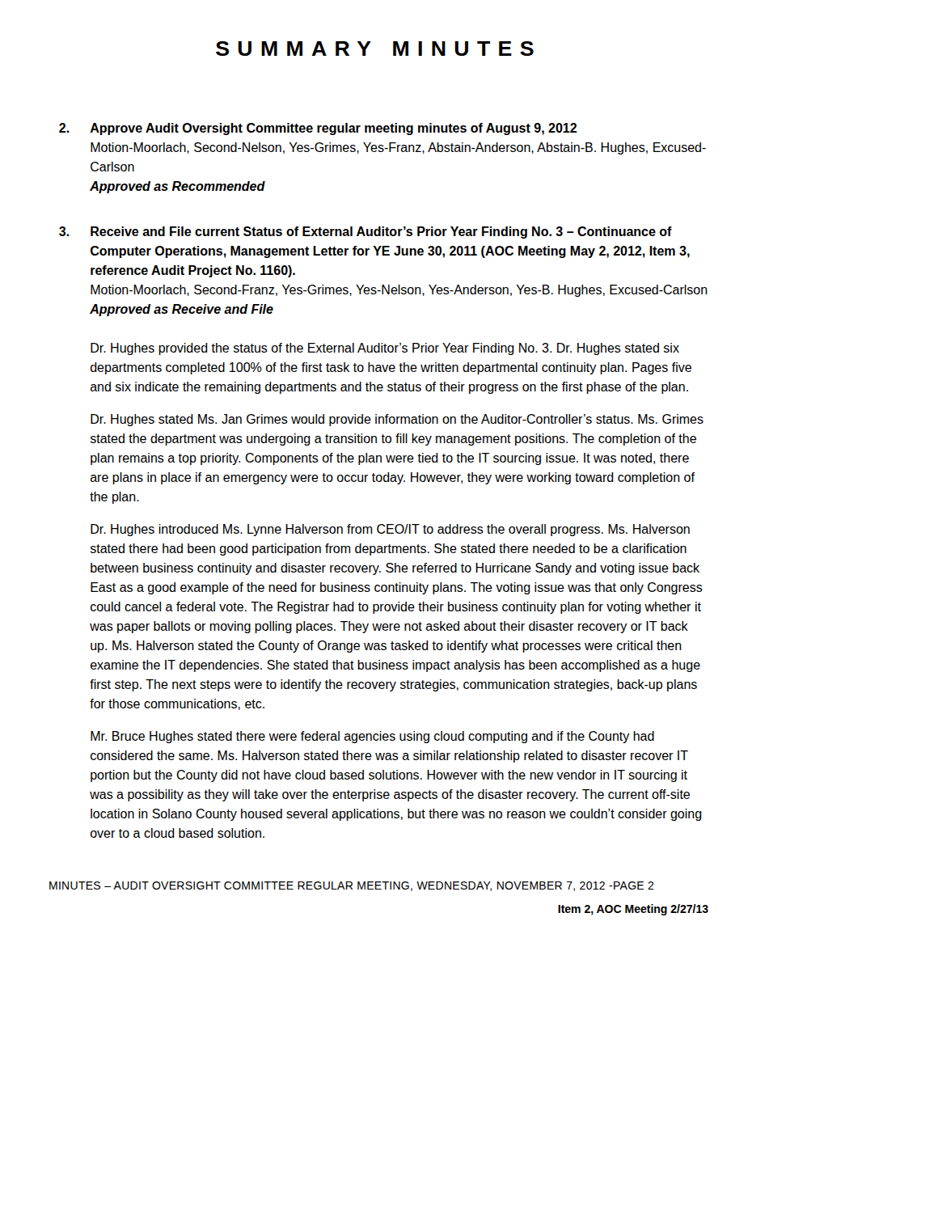SUMMARY MINUTES
2.
Approve Audit Oversight Committee regular meeting minutes of August 9, 2012
Motion-Moorlach, Second-Nelson, Yes-Grimes, Yes-Franz, Abstain-Anderson, Abstain-B. Hughes, Excused-Carlson
Approved as Recommended
3.
Receive and File current Status of External Auditor’s Prior Year Finding No. 3 – Continuance of Computer Operations, Management Letter for YE June 30, 2011 (AOC Meeting May 2, 2012, Item 3, reference Audit Project No. 1160).
Motion-Moorlach, Second-Franz, Yes-Grimes, Yes-Nelson, Yes-Anderson, Yes-B. Hughes, Excused-Carlson
Approved as Receive and File
Dr. Hughes provided the status of the External Auditor’s Prior Year Finding No. 3. Dr. Hughes stated six departments completed 100% of the first task to have the written departmental continuity plan. Pages five and six indicate the remaining departments and the status of their progress on the first phase of the plan.
Dr. Hughes stated Ms. Jan Grimes would provide information on the Auditor-Controller’s status. Ms. Grimes stated the department was undergoing a transition to fill key management positions. The completion of the plan remains a top priority. Components of the plan were tied to the IT sourcing issue. It was noted, there are plans in place if an emergency were to occur today. However, they were working toward completion of the plan.
Dr. Hughes introduced Ms. Lynne Halverson from CEO/IT to address the overall progress. Ms. Halverson stated there had been good participation from departments. She stated there needed to be a clarification between business continuity and disaster recovery. She referred to Hurricane Sandy and voting issue back East as a good example of the need for business continuity plans. The voting issue was that only Congress could cancel a federal vote. The Registrar had to provide their business continuity plan for voting whether it was paper ballots or moving polling places. They were not asked about their disaster recovery or IT back up. Ms. Halverson stated the County of Orange was tasked to identify what processes were critical then examine the IT dependencies. She stated that business impact analysis has been accomplished as a huge first step. The next steps were to identify the recovery strategies, communication strategies, back-up plans for those communications, etc.
Mr. Bruce Hughes stated there were federal agencies using cloud computing and if the County had considered the same. Ms. Halverson stated there was a similar relationship related to disaster recover IT portion but the County did not have cloud based solutions. However with the new vendor in IT sourcing it was a possibility as they will take over the enterprise aspects of the disaster recovery. The current off-site location in Solano County housed several applications, but there was no reason we couldn’t consider going over to a cloud based solution.
MINUTES – AUDIT OVERSIGHT COMMITTEE REGULAR MEETING, WEDNESDAY, NOVEMBER 7, 2012 -PAGE 2
Item 2, AOC Meeting 2/27/13